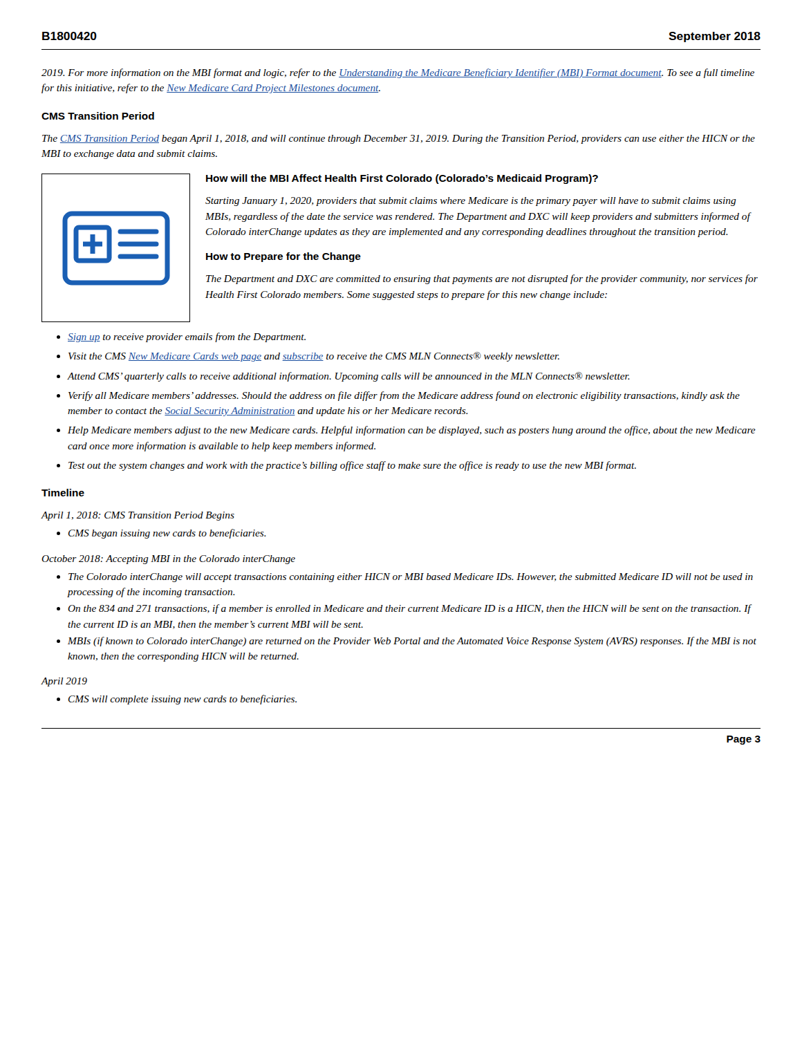B1800420 September 2018
2019. For more information on the MBI format and logic, refer to the Understanding the Medicare Beneficiary Identifier (MBI) Format document. To see a full timeline for this initiative, refer to the New Medicare Card Project Milestones document.
CMS Transition Period
The CMS Transition Period began April 1, 2018, and will continue through December 31, 2019. During the Transition Period, providers can use either the HICN or the MBI to exchange data and submit claims.
How will the MBI Affect Health First Colorado (Colorado’s Medicaid Program)?
Starting January 1, 2020, providers that submit claims where Medicare is the primary payer will have to submit claims using MBIs, regardless of the date the service was rendered. The Department and DXC will keep providers and submitters informed of Colorado interChange updates as they are implemented and any corresponding deadlines throughout the transition period.
How to Prepare for the Change
The Department and DXC are committed to ensuring that payments are not disrupted for the provider community, nor services for Health First Colorado members. Some suggested steps to prepare for this new change include:
Sign up to receive provider emails from the Department.
Visit the CMS New Medicare Cards web page and subscribe to receive the CMS MLN Connects® weekly newsletter.
Attend CMS’ quarterly calls to receive additional information. Upcoming calls will be announced in the MLN Connects® newsletter.
Verify all Medicare members’ addresses. Should the address on file differ from the Medicare address found on electronic eligibility transactions, kindly ask the member to contact the Social Security Administration and update his or her Medicare records.
Help Medicare members adjust to the new Medicare cards. Helpful information can be displayed, such as posters hung around the office, about the new Medicare card once more information is available to help keep members informed.
Test out the system changes and work with the practice’s billing office staff to make sure the office is ready to use the new MBI format.
Timeline
April 1, 2018: CMS Transition Period Begins
CMS began issuing new cards to beneficiaries.
October 2018: Accepting MBI in the Colorado interChange
The Colorado interChange will accept transactions containing either HICN or MBI based Medicare IDs. However, the submitted Medicare ID will not be used in processing of the incoming transaction.
On the 834 and 271 transactions, if a member is enrolled in Medicare and their current Medicare ID is a HICN, then the HICN will be sent on the transaction. If the current ID is an MBI, then the member’s current MBI will be sent.
MBIs (if known to Colorado interChange) are returned on the Provider Web Portal and the Automated Voice Response System (AVRS) responses. If the MBI is not known, then the corresponding HICN will be returned.
April 2019
CMS will complete issuing new cards to beneficiaries.
Page 3